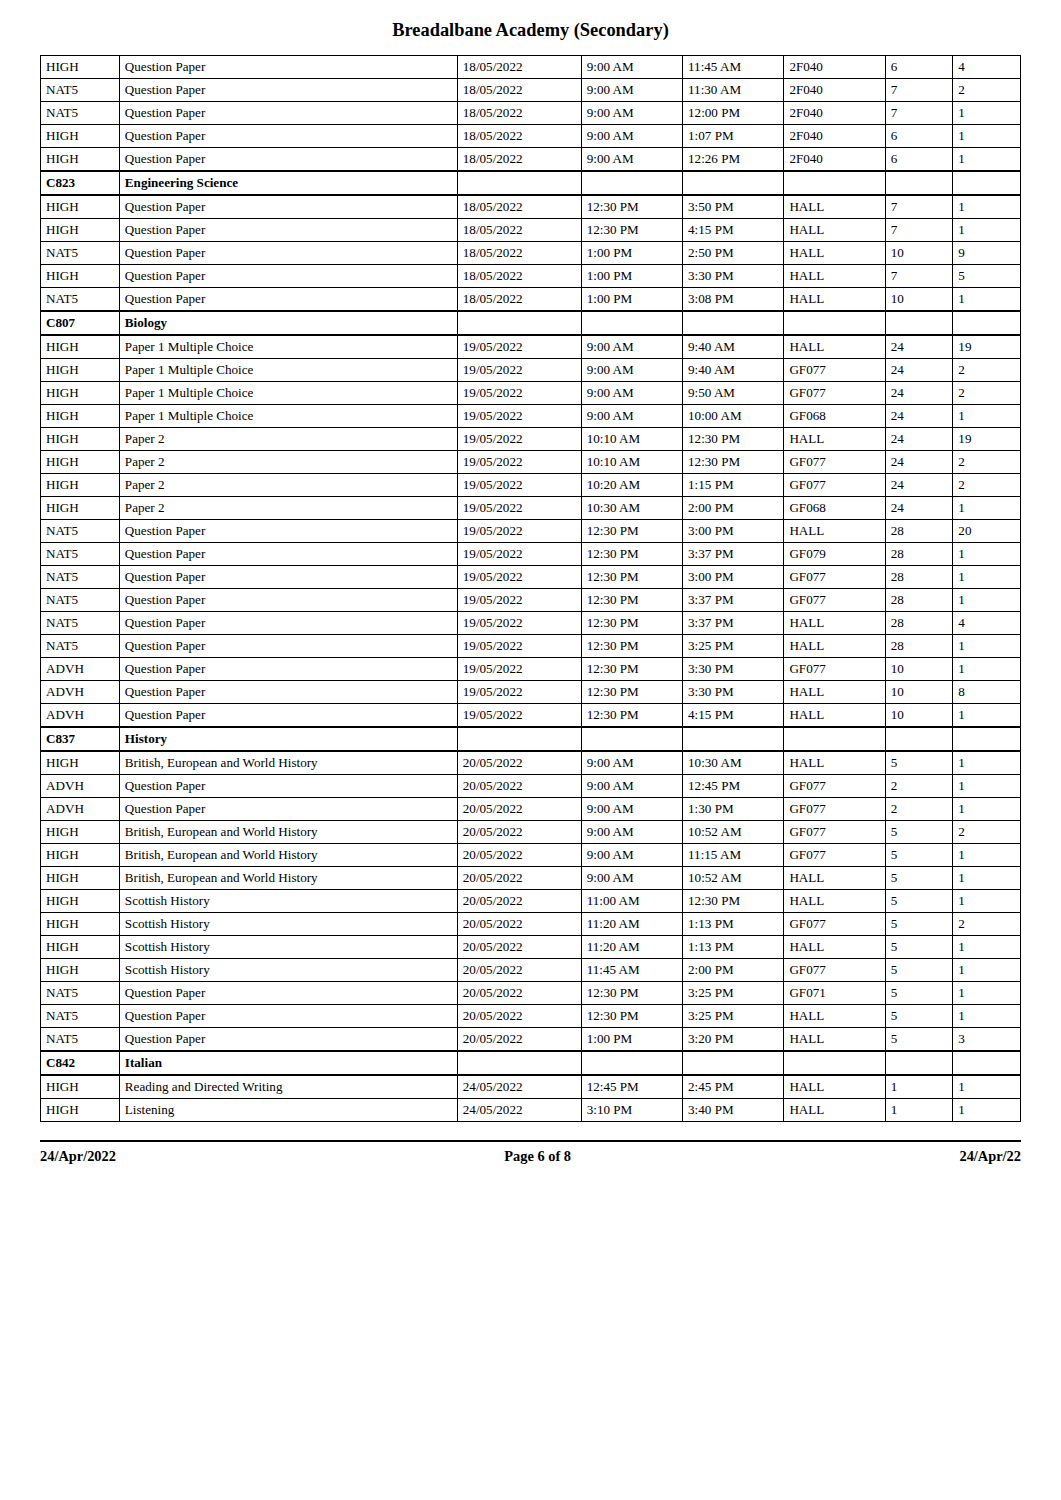Breadalbane Academy (Secondary)
| HIGH | Question Paper | 18/05/2022 | 9:00 AM | 11:45 AM | 2F040 | 6 | 4 |
| NAT5 | Question Paper | 18/05/2022 | 9:00 AM | 11:30 AM | 2F040 | 7 | 2 |
| NAT5 | Question Paper | 18/05/2022 | 9:00 AM | 12:00 PM | 2F040 | 7 | 1 |
| HIGH | Question Paper | 18/05/2022 | 9:00 AM | 1:07 PM | 2F040 | 6 | 1 |
| HIGH | Question Paper | 18/05/2022 | 9:00 AM | 12:26 PM | 2F040 | 6 | 1 |
| C823 | Engineering Science | | | | | | |
| HIGH | Question Paper | 18/05/2022 | 12:30 PM | 3:50 PM | HALL | 7 | 1 |
| HIGH | Question Paper | 18/05/2022 | 12:30 PM | 4:15 PM | HALL | 7 | 1 |
| NAT5 | Question Paper | 18/05/2022 | 1:00 PM | 2:50 PM | HALL | 10 | 9 |
| HIGH | Question Paper | 18/05/2022 | 1:00 PM | 3:30 PM | HALL | 7 | 5 |
| NAT5 | Question Paper | 18/05/2022 | 1:00 PM | 3:08 PM | HALL | 10 | 1 |
| C807 | Biology | | | | | | |
| HIGH | Paper 1 Multiple Choice | 19/05/2022 | 9:00 AM | 9:40 AM | HALL | 24 | 19 |
| HIGH | Paper 1 Multiple Choice | 19/05/2022 | 9:00 AM | 9:40 AM | GF077 | 24 | 2 |
| HIGH | Paper 1 Multiple Choice | 19/05/2022 | 9:00 AM | 9:50 AM | GF077 | 24 | 2 |
| HIGH | Paper 1 Multiple Choice | 19/05/2022 | 9:00 AM | 10:00 AM | GF068 | 24 | 1 |
| HIGH | Paper 2 | 19/05/2022 | 10:10 AM | 12:30 PM | HALL | 24 | 19 |
| HIGH | Paper 2 | 19/05/2022 | 10:10 AM | 12:30 PM | GF077 | 24 | 2 |
| HIGH | Paper 2 | 19/05/2022 | 10:20 AM | 1:15 PM | GF077 | 24 | 2 |
| HIGH | Paper 2 | 19/05/2022 | 10:30 AM | 2:00 PM | GF068 | 24 | 1 |
| NAT5 | Question Paper | 19/05/2022 | 12:30 PM | 3:00 PM | HALL | 28 | 20 |
| NAT5 | Question Paper | 19/05/2022 | 12:30 PM | 3:37 PM | GF079 | 28 | 1 |
| NAT5 | Question Paper | 19/05/2022 | 12:30 PM | 3:00 PM | GF077 | 28 | 1 |
| NAT5 | Question Paper | 19/05/2022 | 12:30 PM | 3:37 PM | GF077 | 28 | 1 |
| NAT5 | Question Paper | 19/05/2022 | 12:30 PM | 3:37 PM | HALL | 28 | 4 |
| NAT5 | Question Paper | 19/05/2022 | 12:30 PM | 3:25 PM | HALL | 28 | 1 |
| ADVH | Question Paper | 19/05/2022 | 12:30 PM | 3:30 PM | GF077 | 10 | 1 |
| ADVH | Question Paper | 19/05/2022 | 12:30 PM | 3:30 PM | HALL | 10 | 8 |
| ADVH | Question Paper | 19/05/2022 | 12:30 PM | 4:15 PM | HALL | 10 | 1 |
| C837 | History | | | | | | |
| HIGH | British, European and World History | 20/05/2022 | 9:00 AM | 10:30 AM | HALL | 5 | 1 |
| ADVH | Question Paper | 20/05/2022 | 9:00 AM | 12:45 PM | GF077 | 2 | 1 |
| ADVH | Question Paper | 20/05/2022 | 9:00 AM | 1:30 PM | GF077 | 2 | 1 |
| HIGH | British, European and World History | 20/05/2022 | 9:00 AM | 10:52 AM | GF077 | 5 | 2 |
| HIGH | British, European and World History | 20/05/2022 | 9:00 AM | 11:15 AM | GF077 | 5 | 1 |
| HIGH | British, European and World History | 20/05/2022 | 9:00 AM | 10:52 AM | HALL | 5 | 1 |
| HIGH | Scottish History | 20/05/2022 | 11:00 AM | 12:30 PM | HALL | 5 | 1 |
| HIGH | Scottish History | 20/05/2022 | 11:20 AM | 1:13 PM | GF077 | 5 | 2 |
| HIGH | Scottish History | 20/05/2022 | 11:20 AM | 1:13 PM | HALL | 5 | 1 |
| HIGH | Scottish History | 20/05/2022 | 11:45 AM | 2:00 PM | GF077 | 5 | 1 |
| NAT5 | Question Paper | 20/05/2022 | 12:30 PM | 3:25 PM | GF071 | 5 | 1 |
| NAT5 | Question Paper | 20/05/2022 | 12:30 PM | 3:25 PM | HALL | 5 | 1 |
| NAT5 | Question Paper | 20/05/2022 | 1:00 PM | 3:20 PM | HALL | 5 | 3 |
| C842 | Italian | | | | | | |
| HIGH | Reading and Directed Writing | 24/05/2022 | 12:45 PM | 2:45 PM | HALL | 1 | 1 |
| HIGH | Listening | 24/05/2022 | 3:10 PM | 3:40 PM | HALL | 1 | 1 |
24/Apr/2022
Page 6 of 8
24/Apr/22